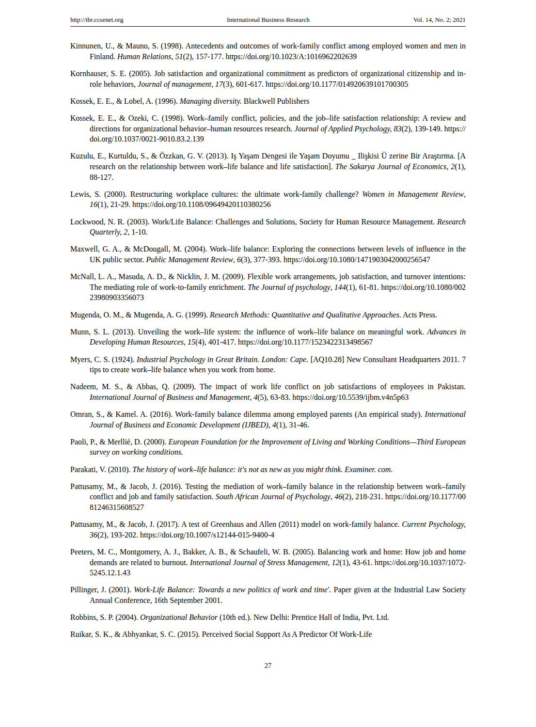http://ibr.ccsenet.org
International Business Research
Vol. 14, No. 2; 2021
Kinnunen, U., & Mauno, S. (1998). Antecedents and outcomes of work-family conflict among employed women and men in Finland. Human Relations, 51(2), 157-177. https://doi.org/10.1023/A:1016962202639
Kornhauser, S. E. (2005). Job satisfaction and organizational commitment as predictors of organizational citizenship and in-role behaviors, Journal of management, 17(3), 601-617. https://doi.org/10.1177/014920639101700305
Kossek, E. E., & Lobel, A. (1996). Managing diversity. Blackwell Publishers
Kossek, E. E., & Ozeki, C. (1998). Work–family conflict, policies, and the job–life satisfaction relationship: A review and directions for organizational behavior–human resources research. Journal of Applied Psychology, 83(2), 139-149. https://doi.org/10.1037/0021-9010.83.2.139
Kuzulu, E., Kurtuldu, S., & Özzkan, G. V. (2013). Iş Yaşam Dengesi ile Yaşam Doyumu _ Ilişkisi Ü zerine Bir Araştırma. [A research on the relationship between work–life balance and life satisfaction]. The Sakarya Journal of Economics, 2(1), 88-127.
Lewis, S. (2000). Restructuring workplace cultures: the ultimate work-family challenge? Women in Management Review, 16(1), 21-29. https://doi.org/10.1108/09649420110380256
Lockwood, N. R. (2003). Work/Life Balance: Challenges and Solutions, Society for Human Resource Management. Research Quarterly, 2, 1-10.
Maxwell, G. A., & McDougall, M. (2004). Work–life balance: Exploring the connections between levels of influence in the UK public sector. Public Management Review, 6(3), 377-393. https://doi.org/10.1080/1471903042000256547
McNall, L. A., Masuda, A. D., & Nicklin, J. M. (2009). Flexible work arrangements, job satisfaction, and turnover intentions: The mediating role of work-to-family enrichment. The Journal of psychology, 144(1), 61-81. https://doi.org/10.1080/00223980903356073
Mugenda, O. M., & Mugenda, A. G. (1999). Research Methods: Quantitative and Qualitative Approaches. Acts Press.
Munn, S. L. (2013). Unveiling the work–life system: the influence of work–life balance on meaningful work. Advances in Developing Human Resources, 15(4), 401-417. https://doi.org/10.1177/1523422313498567
Myers, C. S. (1924). Industrial Psychology in Great Britain. London: Cape. [AQ10.28] New Consultant Headquarters 2011. 7 tips to create work–life balance when you work from home.
Nadeem, M. S., & Abbas, Q. (2009). The impact of work life conflict on job satisfactions of employees in Pakistan. International Journal of Business and Management, 4(5), 63-83. https://doi.org/10.5539/ijbm.v4n5p63
Omran, S., & Kamel. A. (2016). Work-family balance dilemma among employed parents (An empirical study). International Journal of Business and Economic Development (IJBED), 4(1), 31-46.
Paoli, P., & Merllié, D. (2000). European Foundation for the Improvement of Living and Working Conditions—Third European survey on working conditions.
Parakati, V. (2010). The history of work–life balance: it's not as new as you might think. Examiner. com.
Pattusamy, M., & Jacob, J. (2016). Testing the mediation of work–family balance in the relationship between work–family conflict and job and family satisfaction. South African Journal of Psychology, 46(2), 218-231. https://doi.org/10.1177/0081246315608527
Pattusamy, M., & Jacob, J. (2017). A test of Greenhaus and Allen (2011) model on work-family balance. Current Psychology, 36(2), 193-202. https://doi.org/10.1007/s12144-015-9400-4
Peeters, M. C., Montgomery, A. J., Bakker, A. B., & Schaufeli, W. B. (2005). Balancing work and home: How job and home demands are related to burnout. International Journal of Stress Management, 12(1), 43-61. https://doi.org/10.1037/1072-5245.12.1.43
Pillinger, J. (2001). Work-Life Balance: Towards a new politics of work and time'. Paper given at the Industrial Law Society Annual Conference, 16th September 2001.
Robbins, S. P. (2004). Organizational Behavior (10th ed.). New Delhi: Prentice Hall of India, Pvt. Ltd.
Ruikar, S. K., & Abhyankar, S. C. (2015). Perceived Social Support As A Predictor Of Work-Life
27